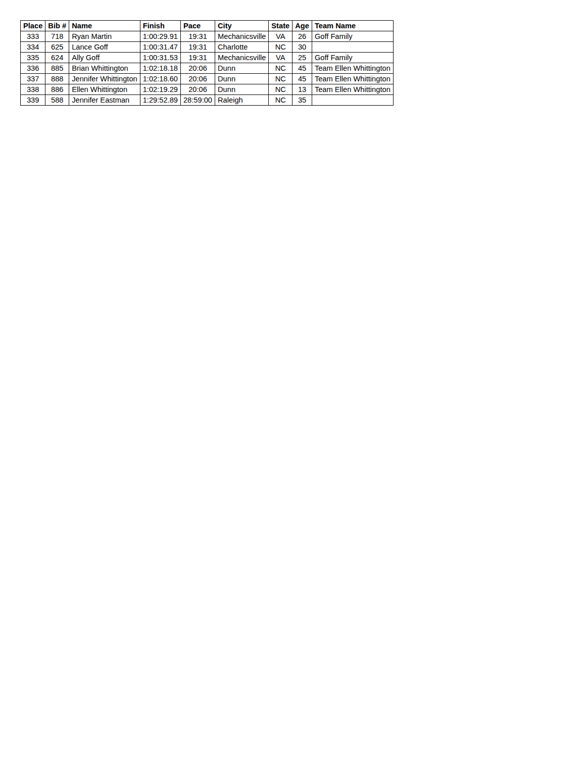| Place | Bib # | Name | Finish | Pace | City | State | Age | Team Name |
| --- | --- | --- | --- | --- | --- | --- | --- | --- |
| 333 | 718 | Ryan Martin | 1:00:29.91 | 19:31 | Mechanicsville | VA | 26 | Goff Family |
| 334 | 625 | Lance Goff | 1:00:31.47 | 19:31 | Charlotte | NC | 30 | |
| 335 | 624 | Ally Goff | 1:00:31.53 | 19:31 | Mechanicsville | VA | 25 | Goff Family |
| 336 | 885 | Brian Whittington | 1:02:18.18 | 20:06 | Dunn | NC | 45 | Team Ellen Whittington |
| 337 | 888 | Jennifer Whittington | 1:02:18.60 | 20:06 | Dunn | NC | 45 | Team Ellen Whittington |
| 338 | 886 | Ellen Whittington | 1:02:19.29 | 20:06 | Dunn | NC | 13 | Team Ellen Whittington |
| 339 | 588 | Jennifer Eastman | 1:29:52.89 | 28:59:00 | Raleigh | NC | 35 | |